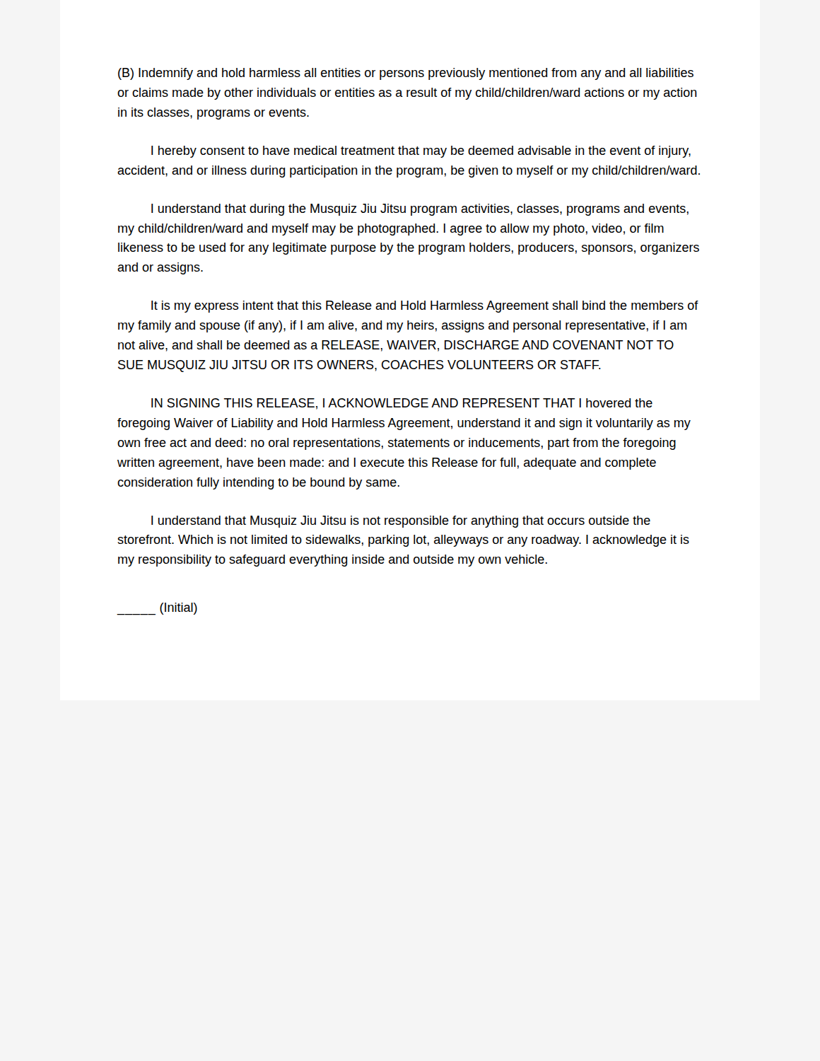(B) Indemnify and hold harmless all entities or persons previously mentioned from any and all liabilities or claims made by other individuals or entities as a result of my child/children/ward actions or my action in its classes, programs or events.
I hereby consent to have medical treatment that may be deemed advisable in the event of injury, accident, and or illness during participation in the program, be given to myself or my child/children/ward.
I understand that during the Musquiz Jiu Jitsu program activities, classes, programs and events, my child/children/ward and myself may be photographed. I agree to allow my photo, video, or film likeness to be used for any legitimate purpose by the program holders, producers, sponsors, organizers and or assigns.
It is my express intent that this Release and Hold Harmless Agreement shall bind the members of my family and spouse (if any), if I am alive, and my heirs, assigns and personal representative, if I am not alive, and shall be deemed as a RELEASE, WAIVER, DISCHARGE AND COVENANT NOT TO SUE MUSQUIZ JIU JITSU OR ITS OWNERS, COACHES VOLUNTEERS OR STAFF.
IN SIGNING THIS RELEASE, I ACKNOWLEDGE AND REPRESENT THAT I hovered the foregoing Waiver of Liability and Hold Harmless Agreement, understand it and sign it voluntarily as my own free act and deed: no oral representations, statements or inducements, part from the foregoing written agreement, have been made: and I execute this Release for full, adequate and complete consideration fully intending to be bound by same.
I understand that Musquiz Jiu Jitsu is not responsible for anything that occurs outside the storefront. Which is not limited to sidewalks, parking lot, alleyways or any roadway. I acknowledge it is my responsibility to safeguard everything inside and outside my own vehicle.
_____ (Initial)